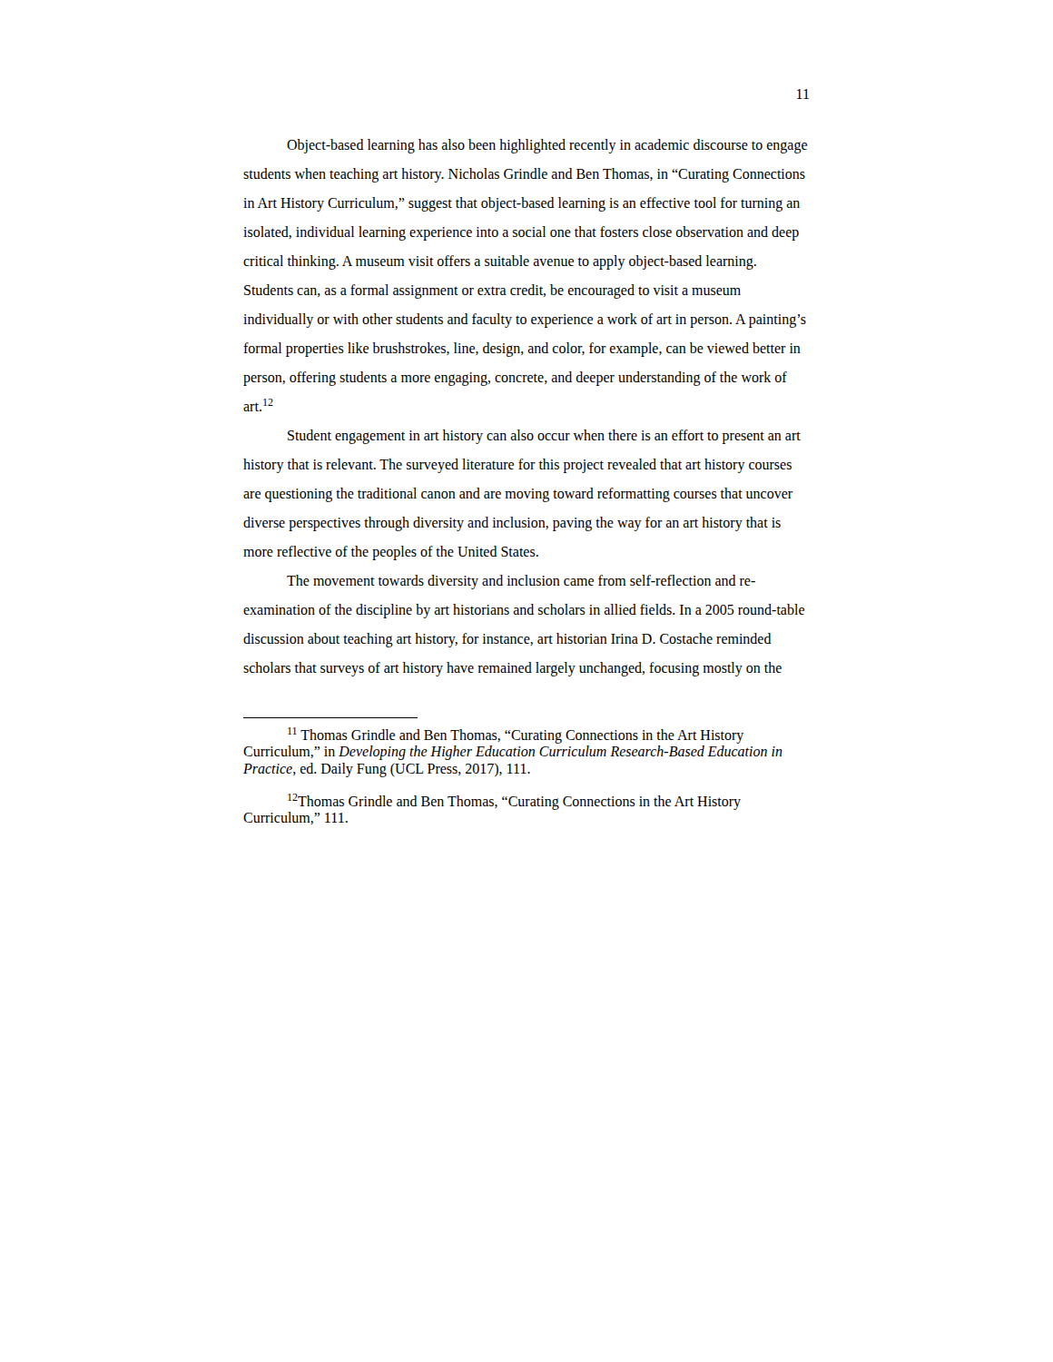11
Object-based learning has also been highlighted recently in academic discourse to engage students when teaching art history. Nicholas Grindle and Ben Thomas, in “Curating Connections in Art History Curriculum,” suggest that object-based learning is an effective tool for turning an isolated, individual learning experience into a social one that fosters close observation and deep critical thinking. A museum visit offers a suitable avenue to apply object-based learning. Students can, as a formal assignment or extra credit, be encouraged to visit a museum individually or with other students and faculty to experience a work of art in person. A painting’s formal properties like brushstrokes, line, design, and color, for example, can be viewed better in person, offering students a more engaging, concrete, and deeper understanding of the work of art.12
Student engagement in art history can also occur when there is an effort to present an art history that is relevant. The surveyed literature for this project revealed that art history courses are questioning the traditional canon and are moving toward reformatting courses that uncover diverse perspectives through diversity and inclusion, paving the way for an art history that is more reflective of the peoples of the United States.
The movement towards diversity and inclusion came from self-reflection and re-examination of the discipline by art historians and scholars in allied fields. In a 2005 round-table discussion about teaching art history, for instance, art historian Irina D. Costache reminded scholars that surveys of art history have remained largely unchanged, focusing mostly on the
11 Thomas Grindle and Ben Thomas, “Curating Connections in the Art History Curriculum,” in Developing the Higher Education Curriculum Research-Based Education in Practice, ed. Daily Fung (UCL Press, 2017), 111.
12Thomas Grindle and Ben Thomas, “Curating Connections in the Art History Curriculum,” 111.